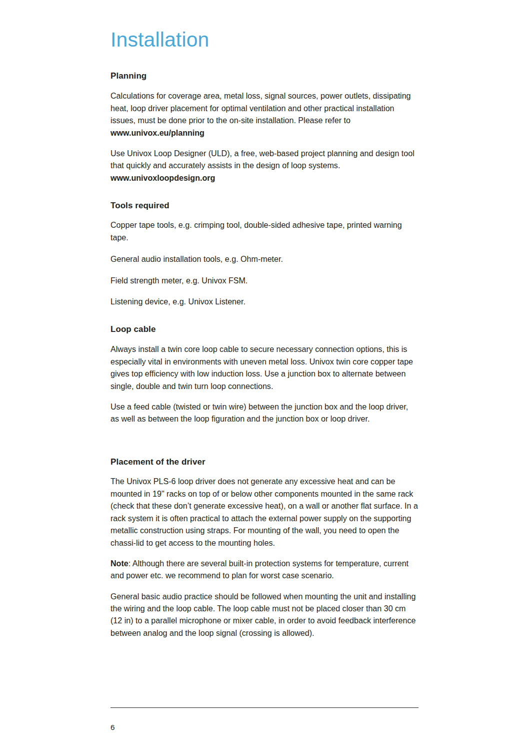Installation
Planning
Calculations for coverage area, metal loss, signal sources, power outlets, dissipating heat, loop driver placement for optimal ventilation and other practical installation issues, must be done prior to the on-site installation. Please refer to www.univox.eu/planning
Use Univox Loop Designer (ULD), a free, web-based project planning and design tool that quickly and accurately assists in the design of loop systems.
www.univoxloopdesign.org
Tools required
Copper tape tools, e.g. crimping tool, double-sided adhesive tape, printed warning tape.
General audio installation tools, e.g. Ohm-meter.
Field strength meter, e.g. Univox FSM.
Listening device, e.g. Univox Listener.
Loop cable
Always install a twin core loop cable to secure necessary connection options, this is especially vital in environments with uneven metal loss. Univox twin core copper tape gives top efficiency with low induction loss. Use a junction box to alternate between single, double and twin turn loop connections.
Use a feed cable (twisted or twin wire) between the junction box and the loop driver, as well as between the loop figuration and the junction box or loop driver.
Placement of the driver
The Univox PLS-6 loop driver does not generate any excessive heat and can be mounted in 19" racks on top of or below other components mounted in the same rack (check that these don’t generate excessive heat), on a wall or another flat surface. In a rack system it is often practical to attach the external power supply on the supporting metallic construction using straps. For mounting of the wall, you need to open the chassi-lid to get access to the mounting holes.
Note: Although there are several built-in protection systems for temperature, current and power etc. we recommend to plan for worst case scenario.
General basic audio practice should be followed when mounting the unit and installing the wiring and the loop cable. The loop cable must not be placed closer than 30 cm (12 in) to a parallel microphone or mixer cable, in order to avoid feedback interference between analog and the loop signal (crossing is allowed).
6